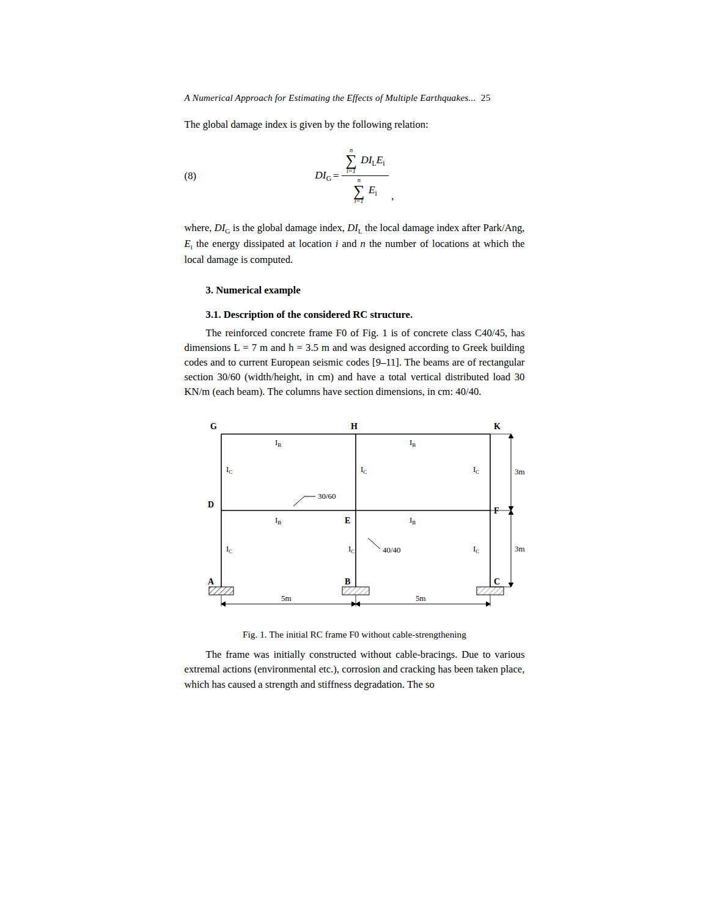A Numerical Approach for Estimating the Effects of Multiple Earthquakes...25
The global damage index is given by the following relation:
(8) DIG = n ∑ i=1 DILEi n ∑ i=1 Ei ,
where, DIG is the global damage index, DIL the local damage index after Park/Ang, Ei the energy dissipated at location i and n the number of locations at which the local damage is computed.
3. Numerical example
3.1. Description of the considered RC structure.
The reinforced concrete frame F0 of Fig. 1 is of concrete class C40/45, has dimensions L = 7 m and h = 3.5 m and was designed according to Greek building codes and to current European seismic codes [9–11]. The beams are of rectangular section 30/60 (width/height, in cm) and have a total vertical distributed load 30 KN/m (each beam). The columns have section dimensions, in cm: 40/40.
G H K D F E A B C IB IB IB IB IC IC IC IC IC IC 30/60 40/40 3m 3m 5m 5m
Fig. 1. The initial RC frame F0 without cable-strengthening
The frame was initially constructed without cable-bracings. Due to various extremal actions (environmental etc.), corrosion and cracking has been taken place, which has caused a strength and stiffness degradation. The so